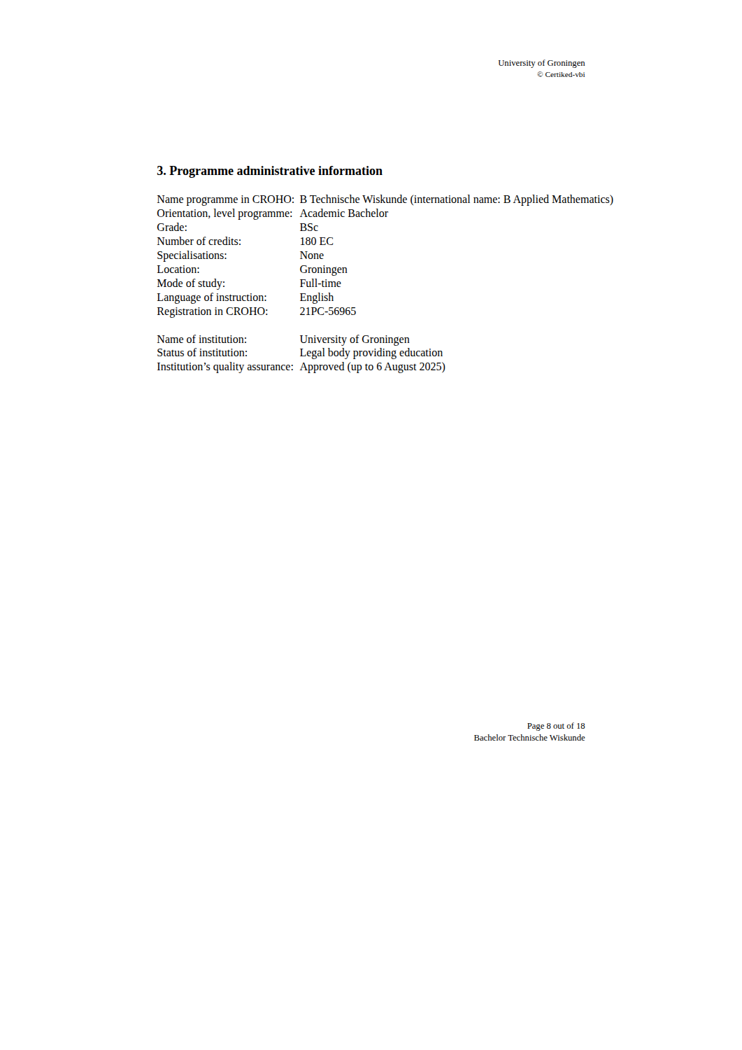University of Groningen
© Certiked-vbi
3. Programme administrative information
| Name programme in CROHO: | B Technische Wiskunde (international name: B Applied Mathematics) |
| Orientation, level programme: | Academic Bachelor |
| Grade: | BSc |
| Number of credits: | 180 EC |
| Specialisations: | None |
| Location: | Groningen |
| Mode of study: | Full-time |
| Language of instruction: | English |
| Registration in CROHO: | 21PC-56965 |
| Name of institution: | University of Groningen |
| Status of institution: | Legal body providing education |
| Institution’s quality assurance: | Approved (up to 6 August 2025) |
Page 8 out of 18
Bachelor Technische Wiskunde